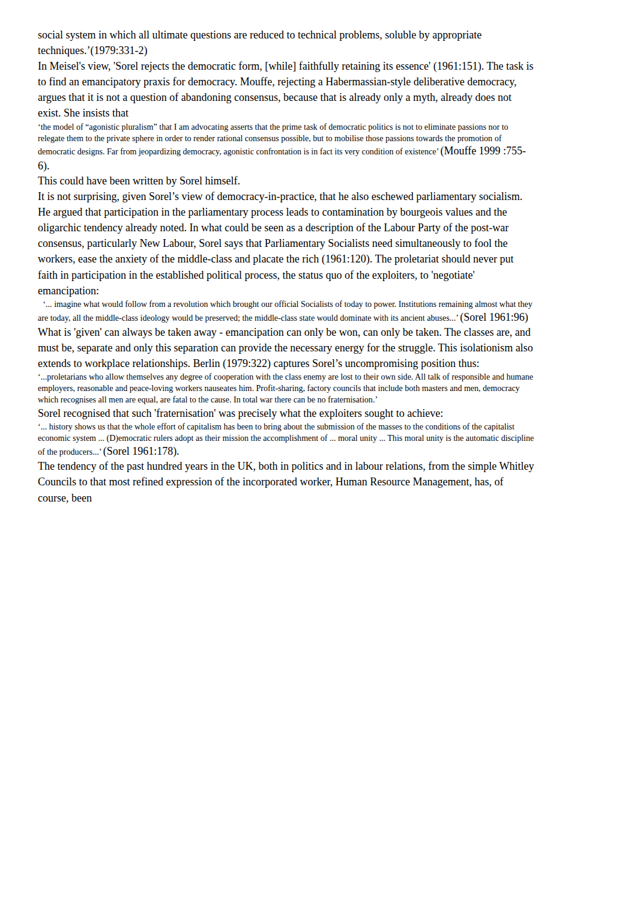social system in which all ultimate questions are reduced to technical problems, soluble by appropriate techniques.’(1979:331-2)
In Meisel's view, 'Sorel rejects the democratic form, [while] faithfully retaining its essence' (1961:151). The task is to find an emancipatory praxis for democracy. Mouffe, rejecting a Habermassian-style deliberative democracy, argues that it is not a question of abandoning consensus, because that is already only a myth, already does not exist. She insists that
‘the model of “agonistic pluralism” that I am advocating asserts that the prime task of democratic politics is not to eliminate passions nor to relegate them to the private sphere in order to render rational consensus possible, but to mobilise those passions towards the promotion of democratic designs. Far from jeopardizing democracy, agonistic confrontation is in fact its very condition of existence’ (Mouffe 1999 :755-6).
This could have been written by Sorel himself.
It is not surprising, given Sorel’s view of democracy-in-practice, that he also eschewed parliamentary socialism. He argued that participation in the parliamentary process leads to contamination by bourgeois values and the oligarchic tendency already noted. In what could be seen as a description of the Labour Party of the post-war consensus, particularly New Labour, Sorel says that Parliamentary Socialists need simultaneously to fool the workers, ease the anxiety of the middle-class and placate the rich (1961:120). The proletariat should never put faith in participation in the established political process, the status quo of the exploiters, to 'negotiate' emancipation:
‘... imagine what would follow from a revolution which brought our official Socialists of today to power. Institutions remaining almost what they are today, all the middle-class ideology would be preserved; the middle-class state would dominate with its ancient abuses...’ (Sorel 1961:96)
What is 'given' can always be taken away - emancipation can only be won, can only be taken. The classes are, and must be, separate and only this separation can provide the necessary energy for the struggle. This isolationism also extends to workplace relationships. Berlin (1979:322) captures Sorel’s uncompromising position thus:
‘...proletarians who allow themselves any degree of cooperation with the class enemy are lost to their own side. All talk of responsible and humane employers, reasonable and peace-loving workers nauseates him. Profit-sharing, factory councils that include both masters and men, democracy which recognises all men are equal, are fatal to the cause. In total war there can be no fraternisation.’
Sorel recognised that such 'fraternisation' was precisely what the exploiters sought to achieve:
‘... history shows us that the whole effort of capitalism has been to bring about the submission of the masses to the conditions of the capitalist economic system ... (D)emocratic rulers adopt as their mission the accomplishment of ... moral unity ... This moral unity is the automatic discipline of the producers...’ (Sorel 1961:178).
The tendency of the past hundred years in the UK, both in politics and in labour relations, from the simple Whitley Councils to that most refined expression of the incorporated worker, Human Resource Management, has, of course, been